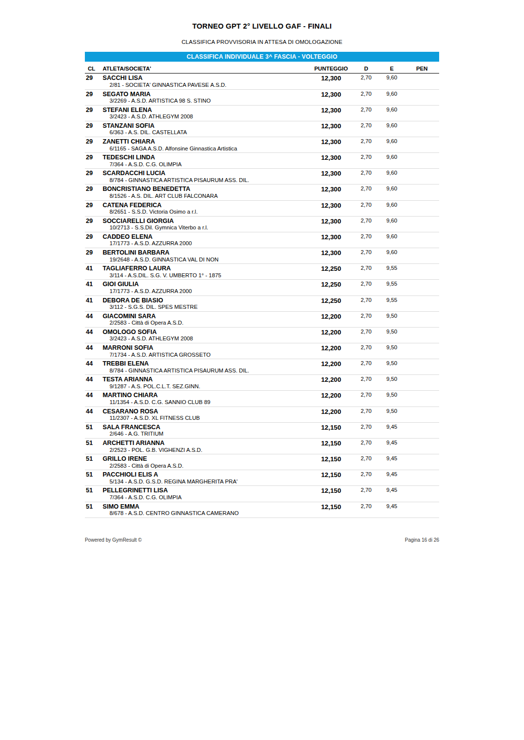TORNEO GPT 2° LIVELLO GAF - FINALI
CLASSIFICA PROVVISORIA IN ATTESA DI OMOLOGAZIONE
CLASSIFICA INDIVIDUALE 3^ FASCIA - VOLTEGGIO
| CL | ATLETA/SOCIETA' | PUNTEGGIO | D | E | PEN |
| --- | --- | --- | --- | --- | --- |
| 29 | SACCHI LISA 2/81 - SOCIETA' GINNASTICA PAVESE A.S.D. | 12,300 | 2,70 | 9,60 | |
| 29 | SEGATO MARIA 3/2269 - A.S.D. ARTISTICA 98 S. STINO | 12,300 | 2,70 | 9,60 | |
| 29 | STEFANI ELENA 3/2423 - A.S.D. ATHLEGYM 2008 | 12,300 | 2,70 | 9,60 | |
| 29 | STANZANI SOFIA 6/363 - A.S. DIL. CASTELLATA | 12,300 | 2,70 | 9,60 | |
| 29 | ZANETTI CHIARA 6/1165 - SAGA A.S.D. Alfonsine Ginnastica Artistica | 12,300 | 2,70 | 9,60 | |
| 29 | TEDESCHI LINDA 7/364 - A.S.D. C.G. OLIMPIA | 12,300 | 2,70 | 9,60 | |
| 29 | SCARDACCHI LUCIA 8/784 - GINNASTICA ARTISTICA PISAURUM ASS. DIL. | 12,300 | 2,70 | 9,60 | |
| 29 | BONCRISTIANO BENEDETTA 8/1526 - A.S. DIL. ART CLUB FALCONARA | 12,300 | 2,70 | 9,60 | |
| 29 | CATENA FEDERICA 8/2651 - S.S.D. Victoria Osimo a r.l. | 12,300 | 2,70 | 9,60 | |
| 29 | SOCCIARELLI GIORGIA 10/2713 - S.S.Dil. Gymnica Viterbo a r.l. | 12,300 | 2,70 | 9,60 | |
| 29 | CADDEO ELENA 17/1773 - A.S.D. AZZURRA 2000 | 12,300 | 2,70 | 9,60 | |
| 29 | BERTOLINI BARBARA 19/2648 - A.S.D. GINNASTICA VAL DI NON | 12,300 | 2,70 | 9,60 | |
| 41 | TAGLIAFERRO LAURA 3/114 - A.S.DIL. S.G. V. UMBERTO 1° - 1875 | 12,250 | 2,70 | 9,55 | |
| 41 | GIOI GIULIA 17/1773 - A.S.D. AZZURRA 2000 | 12,250 | 2,70 | 9,55 | |
| 41 | DEBORA DE BIASIO 3/112 - S.G.S. DIL. SPES MESTRE | 12,250 | 2,70 | 9,55 | |
| 44 | GIACOMINI SARA 2/2583 - Città di Opera A.S.D. | 12,200 | 2,70 | 9,50 | |
| 44 | OMOLOGO SOFIA 3/2423 - A.S.D. ATHLEGYM 2008 | 12,200 | 2,70 | 9,50 | |
| 44 | MARRONI SOFIA 7/1734 - A.S.D. ARTISTICA GROSSETO | 12,200 | 2,70 | 9,50 | |
| 44 | TREBBI ELENA 8/784 - GINNASTICA ARTISTICA PISAURUM ASS. DIL. | 12,200 | 2,70 | 9,50 | |
| 44 | TESTA ARIANNA 9/1287 - A.S. POL.C.L.T. SEZ.GINN. | 12,200 | 2,70 | 9,50 | |
| 44 | MARTINO CHIARA 11/1354 - A.S.D. C.G. SANNIO CLUB 89 | 12,200 | 2,70 | 9,50 | |
| 44 | CESARANO ROSA 11/2307 - A.S.D. XL FITNESS CLUB | 12,200 | 2,70 | 9,50 | |
| 51 | SALA FRANCESCA 2/646 - A.G. TRITIUM | 12,150 | 2,70 | 9,45 | |
| 51 | ARCHETTI ARIANNA 2/2523 - POL. G.B. VIGHENZI A.S.D. | 12,150 | 2,70 | 9,45 | |
| 51 | GRILLO IRENE 2/2583 - Città di Opera A.S.D. | 12,150 | 2,70 | 9,45 | |
| 51 | PACCHIOLI ELIS A 5/134 - A.S.D. G.S.D. REGINA MARGHERITA PRA' | 12,150 | 2,70 | 9,45 | |
| 51 | PELLEGRINETTI LISA 7/364 - A.S.D. C.G. OLIMPIA | 12,150 | 2,70 | 9,45 | |
| 51 | SIMO EMMA 8/678 - A.S.D. CENTRO GINNASTICA CAMERANO | 12,150 | 2,70 | 9,45 | |
Powered by GymResult © Pagina 16 di 26